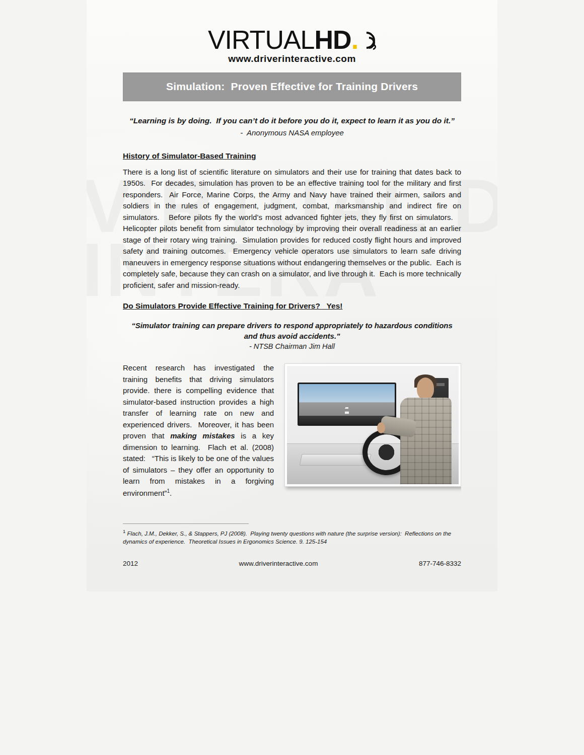VIRTUAL DRI INTERA
VIRTUAL HD.
www.driverinteractive.com
Simulation: Proven Effective for Training Drivers
“Learning is by doing. If you can’t do it before you do it, expect to learn it as you do it.”
- Anonymous NASA employee
History of Simulator-Based Training
There is a long list of scientific literature on simulators and their use for training that dates back to 1950s. For decades, simulation has proven to be an effective training tool for the military and first responders. Air Force, Marine Corps, the Army and Navy have trained their airmen, sailors and soldiers in the rules of engagement, judgment, combat, marksmanship and indirect fire on simulators. Before pilots fly the world’s most advanced fighter jets, they fly first on simulators. Helicopter pilots benefit from simulator technology by improving their overall readiness at an earlier stage of their rotary wing training. Simulation provides for reduced costly flight hours and improved safety and training outcomes. Emergency vehicle operators use simulators to learn safe driving maneuvers in emergency response situations without endangering themselves or the public. Each is completely safe, because they can crash on a simulator, and live through it. Each is more technically proficient, safer and mission-ready.
Do Simulators Provide Effective Training for Drivers? Yes!
“Simulator training can prepare drivers to respond appropriately to hazardous conditions
and thus avoid accidents."
- NTSB Chairman Jim Hall
Recent research has investigated the training benefits that driving simulators provide. there is compelling evidence that simulator-based instruction provides a high transfer of learning rate on new and experienced drivers. Moreover, it has been proven that making mistakes is a key dimension to learning. Flach et al. (2008) stated: “This is likely to be one of the values of simulators – they offer an opportunity to learn from mistakes in a forgiving environment”1.
1 Flach, J.M., Dekker, S., & Stappers, PJ (2008). Playing twenty questions with nature (the surprise version): Reflections on the dynamics of experience. Theoretical Issues in Ergonomics Science. 9. 125-154
2012
www.driverinteractive.com
877-746-8332